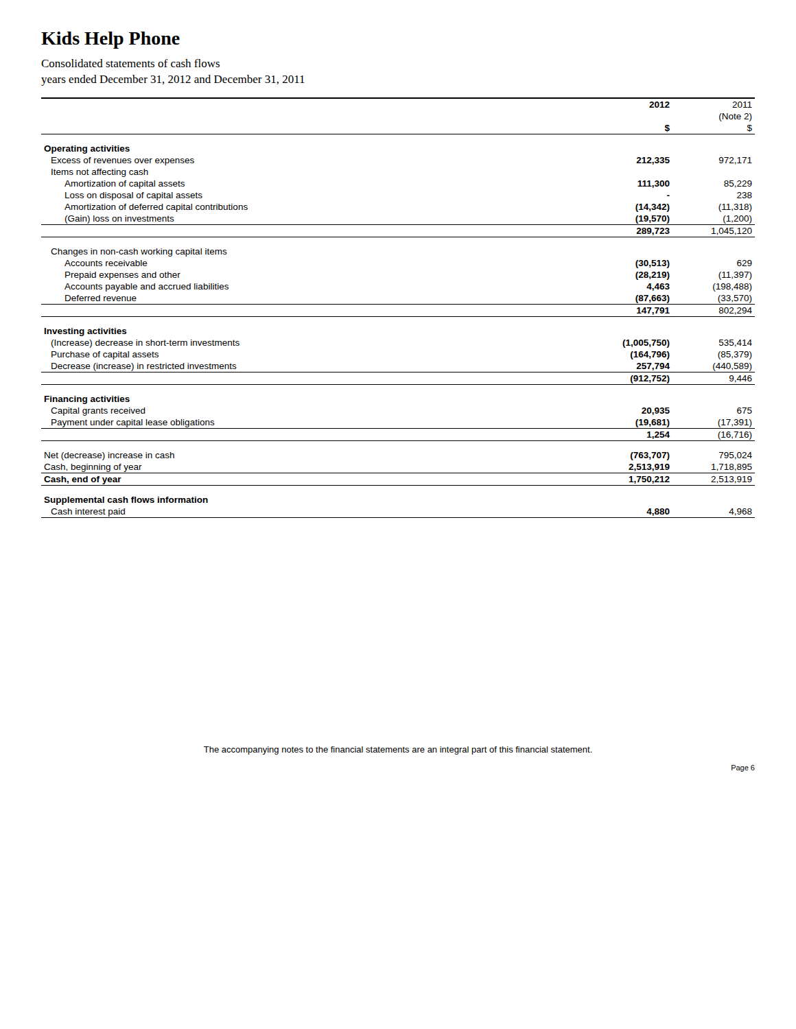Kids Help Phone
Consolidated statements of cash flows
years ended December 31, 2012 and December 31, 2011
| | 2012 | 2011 |
| | | (Note 2) |
| | $ | $ |
| Operating activities | | |
| Excess of revenues over expenses | 212,335 | 972,171 |
| Items not affecting cash | | |
| Amortization of capital assets | 111,300 | 85,229 |
| Loss on disposal of capital assets | - | 238 |
| Amortization of deferred capital contributions | (14,342) | (11,318) |
| (Gain) loss on investments | (19,570) | (1,200) |
| | 289,723 | 1,045,120 |
| Changes in non-cash working capital items | | |
| Accounts receivable | (30,513) | 629 |
| Prepaid expenses and other | (28,219) | (11,397) |
| Accounts payable and accrued liabilities | 4,463 | (198,488) |
| Deferred revenue | (87,663) | (33,570) |
| | 147,791 | 802,294 |
| Investing activities | | |
| (Increase) decrease in short-term investments | (1,005,750) | 535,414 |
| Purchase of capital assets | (164,796) | (85,379) |
| Decrease (increase) in restricted investments | 257,794 | (440,589) |
| | (912,752) | 9,446 |
| Financing activities | | |
| Capital grants received | 20,935 | 675 |
| Payment under capital lease obligations | (19,681) | (17,391) |
| | 1,254 | (16,716) |
| Net (decrease) increase in cash | (763,707) | 795,024 |
| Cash, beginning of year | 2,513,919 | 1,718,895 |
| Cash, end of year | 1,750,212 | 2,513,919 |
| Supplemental cash flows information | | |
| Cash interest paid | 4,880 | 4,968 |
The accompanying notes to the financial statements are an integral part of this financial statement.
Page 6